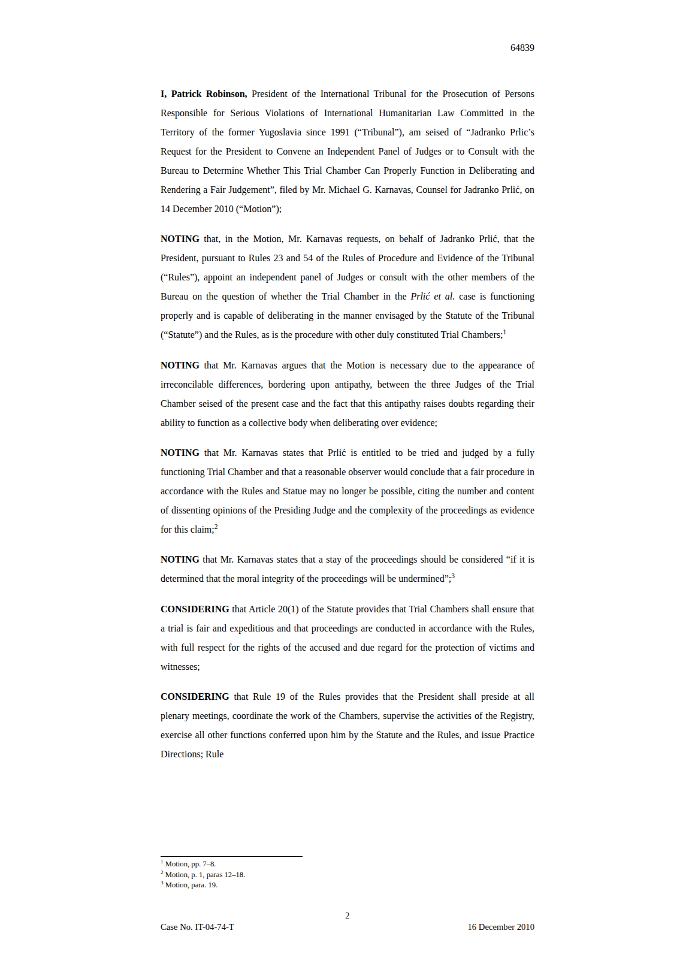64839
I, Patrick Robinson, President of the International Tribunal for the Prosecution of Persons Responsible for Serious Violations of International Humanitarian Law Committed in the Territory of the former Yugoslavia since 1991 (“Tribunal”), am seised of “Jadranko Prlic’s Request for the President to Convene an Independent Panel of Judges or to Consult with the Bureau to Determine Whether This Trial Chamber Can Properly Function in Deliberating and Rendering a Fair Judgement”, filed by Mr. Michael G. Karnavas, Counsel for Jadranko Prlić, on 14 December 2010 (“Motion”);
NOTING that, in the Motion, Mr. Karnavas requests, on behalf of Jadranko Prlić, that the President, pursuant to Rules 23 and 54 of the Rules of Procedure and Evidence of the Tribunal (“Rules”), appoint an independent panel of Judges or consult with the other members of the Bureau on the question of whether the Trial Chamber in the Prlić et al. case is functioning properly and is capable of deliberating in the manner envisaged by the Statute of the Tribunal (“Statute”) and the Rules, as is the procedure with other duly constituted Trial Chambers;1
NOTING that Mr. Karnavas argues that the Motion is necessary due to the appearance of irreconcilable differences, bordering upon antipathy, between the three Judges of the Trial Chamber seised of the present case and the fact that this antipathy raises doubts regarding their ability to function as a collective body when deliberating over evidence;
NOTING that Mr. Karnavas states that Prlić is entitled to be tried and judged by a fully functioning Trial Chamber and that a reasonable observer would conclude that a fair procedure in accordance with the Rules and Statue may no longer be possible, citing the number and content of dissenting opinions of the Presiding Judge and the complexity of the proceedings as evidence for this claim;2
NOTING that Mr. Karnavas states that a stay of the proceedings should be considered “if it is determined that the moral integrity of the proceedings will be undermined”;3
CONSIDERING that Article 20(1) of the Statute provides that Trial Chambers shall ensure that a trial is fair and expeditious and that proceedings are conducted in accordance with the Rules, with full respect for the rights of the accused and due regard for the protection of victims and witnesses;
CONSIDERING that Rule 19 of the Rules provides that the President shall preside at all plenary meetings, coordinate the work of the Chambers, supervise the activities of the Registry, exercise all other functions conferred upon him by the Statute and the Rules, and issue Practice Directions; Rule
1 Motion, pp. 7–8.
2 Motion, p. 1, paras 12–18.
3 Motion, para. 19.
2
Case No. IT-04-74-T
16 December 2010